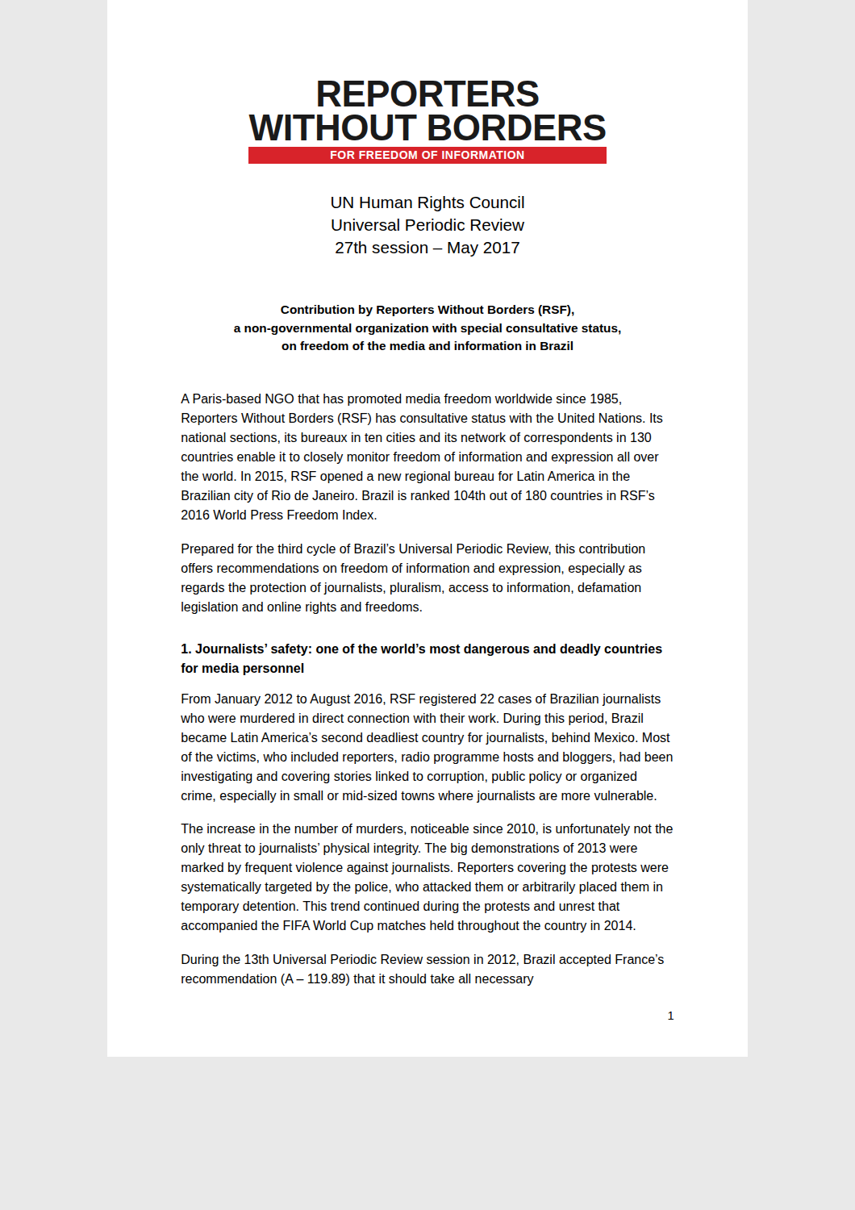REPORTERS WITHOUT BORDERS FOR FREEDOM OF INFORMATION
UN Human Rights Council
Universal Periodic Review
27th session – May 2017
Contribution by Reporters Without Borders (RSF),
a non-governmental organization with special consultative status,
on freedom of the media and information in Brazil
A Paris-based NGO that has promoted media freedom worldwide since 1985, Reporters Without Borders (RSF) has consultative status with the United Nations. Its national sections, its bureaux in ten cities and its network of correspondents in 130 countries enable it to closely monitor freedom of information and expression all over the world. In 2015, RSF opened a new regional bureau for Latin America in the Brazilian city of Rio de Janeiro. Brazil is ranked 104th out of 180 countries in RSF’s 2016 World Press Freedom Index.
Prepared for the third cycle of Brazil’s Universal Periodic Review, this contribution offers recommendations on freedom of information and expression, especially as regards the protection of journalists, pluralism, access to information, defamation legislation and online rights and freedoms.
1. Journalists’ safety: one of the world’s most dangerous and deadly countries for media personnel
From January 2012 to August 2016, RSF registered 22 cases of Brazilian journalists who were murdered in direct connection with their work. During this period, Brazil became Latin America’s second deadliest country for journalists, behind Mexico. Most of the victims, who included reporters, radio programme hosts and bloggers, had been investigating and covering stories linked to corruption, public policy or organized crime, especially in small or mid-sized towns where journalists are more vulnerable.
The increase in the number of murders, noticeable since 2010, is unfortunately not the only threat to journalists’ physical integrity. The big demonstrations of 2013 were marked by frequent violence against journalists. Reporters covering the protests were systematically targeted by the police, who attacked them or arbitrarily placed them in temporary detention. This trend continued during the protests and unrest that accompanied the FIFA World Cup matches held throughout the country in 2014.
During the 13th Universal Periodic Review session in 2012, Brazil accepted France’s recommendation (A – 119.89) that it should take all necessary
1